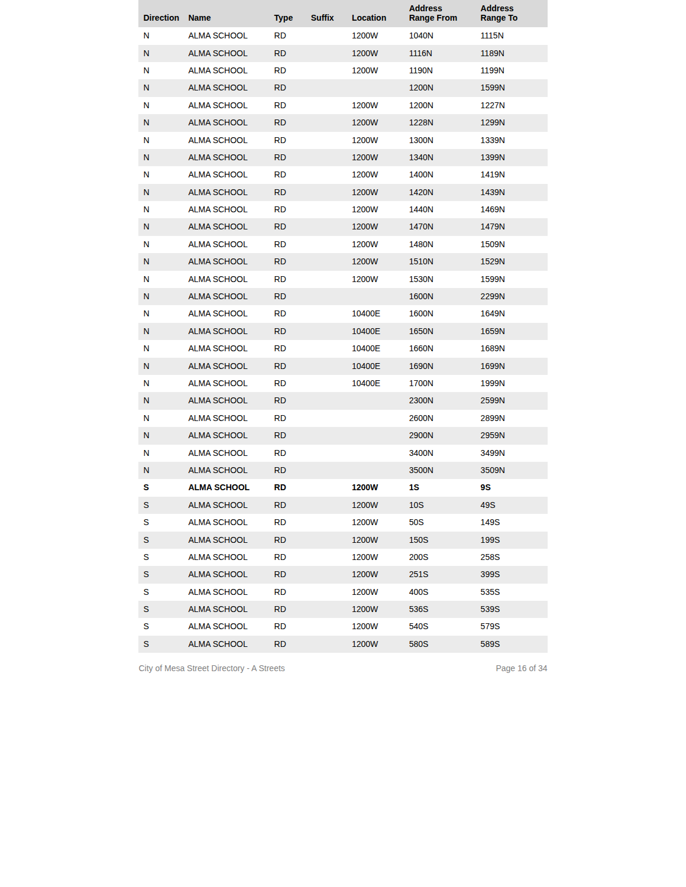| Direction | Name | Type | Suffix | Location | Address Range From | Address Range To |
| --- | --- | --- | --- | --- | --- | --- |
| N | ALMA SCHOOL | RD | | 1200W | 1040N | 1115N |
| N | ALMA SCHOOL | RD | | 1200W | 1116N | 1189N |
| N | ALMA SCHOOL | RD | | 1200W | 1190N | 1199N |
| N | ALMA SCHOOL | RD | | | 1200N | 1599N |
| N | ALMA SCHOOL | RD | | 1200W | 1200N | 1227N |
| N | ALMA SCHOOL | RD | | 1200W | 1228N | 1299N |
| N | ALMA SCHOOL | RD | | 1200W | 1300N | 1339N |
| N | ALMA SCHOOL | RD | | 1200W | 1340N | 1399N |
| N | ALMA SCHOOL | RD | | 1200W | 1400N | 1419N |
| N | ALMA SCHOOL | RD | | 1200W | 1420N | 1439N |
| N | ALMA SCHOOL | RD | | 1200W | 1440N | 1469N |
| N | ALMA SCHOOL | RD | | 1200W | 1470N | 1479N |
| N | ALMA SCHOOL | RD | | 1200W | 1480N | 1509N |
| N | ALMA SCHOOL | RD | | 1200W | 1510N | 1529N |
| N | ALMA SCHOOL | RD | | 1200W | 1530N | 1599N |
| N | ALMA SCHOOL | RD | | | 1600N | 2299N |
| N | ALMA SCHOOL | RD | | 10400E | 1600N | 1649N |
| N | ALMA SCHOOL | RD | | 10400E | 1650N | 1659N |
| N | ALMA SCHOOL | RD | | 10400E | 1660N | 1689N |
| N | ALMA SCHOOL | RD | | 10400E | 1690N | 1699N |
| N | ALMA SCHOOL | RD | | 10400E | 1700N | 1999N |
| N | ALMA SCHOOL | RD | | | 2300N | 2599N |
| N | ALMA SCHOOL | RD | | | 2600N | 2899N |
| N | ALMA SCHOOL | RD | | | 2900N | 2959N |
| N | ALMA SCHOOL | RD | | | 3400N | 3499N |
| N | ALMA SCHOOL | RD | | | 3500N | 3509N |
| S | ALMA SCHOOL | RD | | 1200W | 1S | 9S |
| S | ALMA SCHOOL | RD | | 1200W | 10S | 49S |
| S | ALMA SCHOOL | RD | | 1200W | 50S | 149S |
| S | ALMA SCHOOL | RD | | 1200W | 150S | 199S |
| S | ALMA SCHOOL | RD | | 1200W | 200S | 258S |
| S | ALMA SCHOOL | RD | | 1200W | 251S | 399S |
| S | ALMA SCHOOL | RD | | 1200W | 400S | 535S |
| S | ALMA SCHOOL | RD | | 1200W | 536S | 539S |
| S | ALMA SCHOOL | RD | | 1200W | 540S | 579S |
| S | ALMA SCHOOL | RD | | 1200W | 580S | 589S |
City of Mesa Street Directory - A Streets
Page 16 of 34